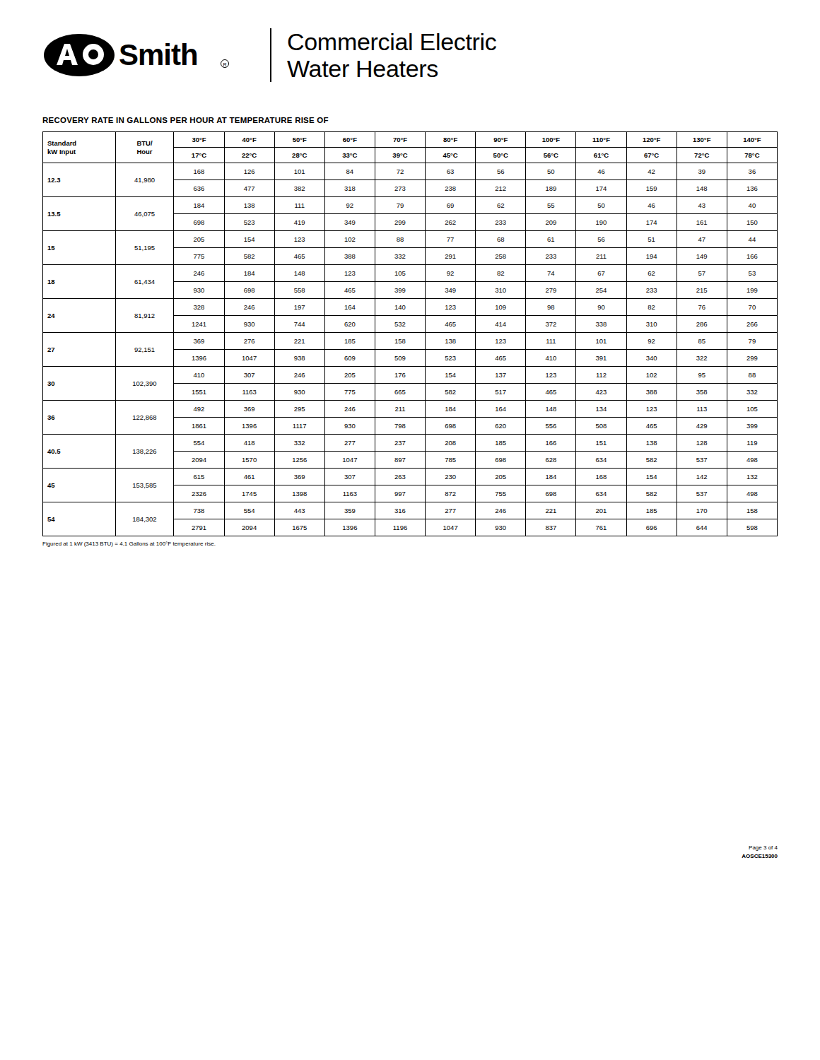Smith R
Commercial Electric
Water Heaters
Recovery Rate in Gallons Per Hour at Temperature Rise of
| Standard kW Input | BTU/ Hour | 30°F | 40°F | 50°F | 60°F | 70°F | 80°F | 90°F | 100°F | 110°F | 120°F | 130°F | 140°F |
| --- | --- | --- | --- | --- | --- | --- | --- | --- | --- | --- | --- | --- | --- |
| 17°C | 22°C | 28°C | 33°C | 39°C | 45°C | 50°C | 56°C | 61°C | 67°C | 72°C | 78°C |
| 12.3 | 41,980 | 168 | 126 | 101 | 84 | 72 | 63 | 56 | 50 | 46 | 42 | 39 | 36 |
| 636 | 477 | 382 | 318 | 273 | 238 | 212 | 189 | 174 | 159 | 148 | 136 |
| 13.5 | 46,075 | 184 | 138 | 111 | 92 | 79 | 69 | 62 | 55 | 50 | 46 | 43 | 40 |
| 698 | 523 | 419 | 349 | 299 | 262 | 233 | 209 | 190 | 174 | 161 | 150 |
| 15 | 51,195 | 205 | 154 | 123 | 102 | 88 | 77 | 68 | 61 | 56 | 51 | 47 | 44 |
| 775 | 582 | 465 | 388 | 332 | 291 | 258 | 233 | 211 | 194 | 149 | 166 |
| 18 | 61,434 | 246 | 184 | 148 | 123 | 105 | 92 | 82 | 74 | 67 | 62 | 57 | 53 |
| 930 | 698 | 558 | 465 | 399 | 349 | 310 | 279 | 254 | 233 | 215 | 199 |
| 24 | 81,912 | 328 | 246 | 197 | 164 | 140 | 123 | 109 | 98 | 90 | 82 | 76 | 70 |
| 1241 | 930 | 744 | 620 | 532 | 465 | 414 | 372 | 338 | 310 | 286 | 266 |
| 27 | 92,151 | 369 | 276 | 221 | 185 | 158 | 138 | 123 | 111 | 101 | 92 | 85 | 79 |
| 1396 | 1047 | 938 | 609 | 509 | 523 | 465 | 410 | 391 | 340 | 322 | 299 |
| 30 | 102,390 | 410 | 307 | 246 | 205 | 176 | 154 | 137 | 123 | 112 | 102 | 95 | 88 |
| 1551 | 1163 | 930 | 775 | 665 | 582 | 517 | 465 | 423 | 388 | 358 | 332 |
| 36 | 122,868 | 492 | 369 | 295 | 246 | 211 | 184 | 164 | 148 | 134 | 123 | 113 | 105 |
| 1861 | 1396 | 1117 | 930 | 798 | 698 | 620 | 556 | 508 | 465 | 429 | 399 |
| 40.5 | 138,226 | 554 | 418 | 332 | 277 | 237 | 208 | 185 | 166 | 151 | 138 | 128 | 119 |
| 2094 | 1570 | 1256 | 1047 | 897 | 785 | 698 | 628 | 634 | 582 | 537 | 498 |
| 45 | 153,585 | 615 | 461 | 369 | 307 | 263 | 230 | 205 | 184 | 168 | 154 | 142 | 132 |
| 2326 | 1745 | 1398 | 1163 | 997 | 872 | 755 | 698 | 634 | 582 | 537 | 498 |
| 54 | 184,302 | 738 | 554 | 443 | 359 | 316 | 277 | 246 | 221 | 201 | 185 | 170 | 158 |
| 2791 | 2094 | 1675 | 1396 | 1196 | 1047 | 930 | 837 | 761 | 696 | 644 | 598 |
Figured at 1 kW (3413 BTU) = 4.1 Gallons at 100°F temperature rise.
Page 3 of 4
AOSCE15300